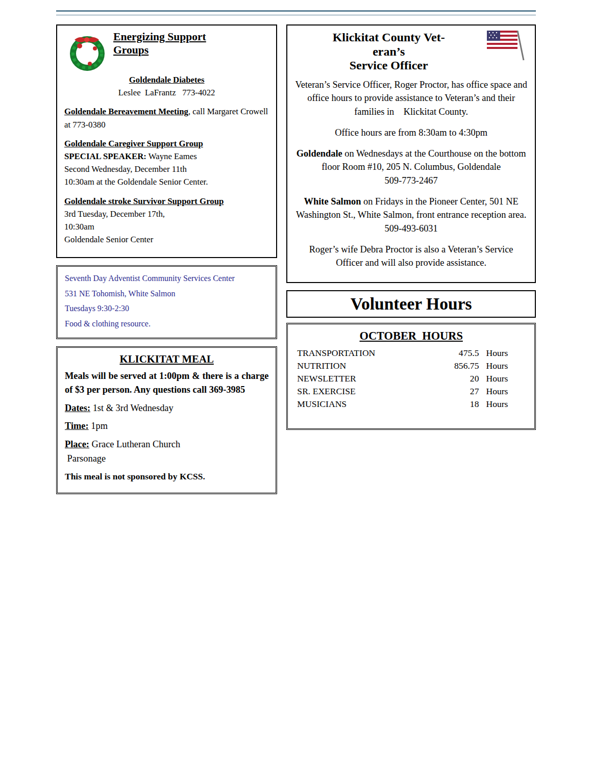Energizing Support
Groups
Goldendale Diabetes
Leslee LaFrantz 773-4022
Goldendale Bereavement Meeting, call Margaret Crowell at 773-0380
Goldendale Caregiver Support Group
SPECIAL SPEAKER: Wayne Eames
Second Wednesday, December 11th
10:30am at the Goldendale Senior Center.
Goldendale stroke Survivor Support Group
3rd Tuesday, December 17th,
10:30am
Goldendale Senior Center
Seventh Day Adventist Community Services Center
531 NE Tohomish, White Salmon
Tuesdays 9:30-2:30
Food & clothing resource.
KLICKITAT MEAL
Meals will be served at 1:00pm & there is a charge of $3 per person. Any questions call 369-3985
Dates: 1st & 3rd Wednesday
Time: 1pm
Place: Grace Lutheran Church
Parsonage
This meal is not sponsored by KCSS.
Klickitat County Vet-
eran’s
Service Officer
Veteran’s Service Officer, Roger Proctor, has office space and office hours to provide assistance to Veteran’s and their families in Klickitat County.
Office hours are from 8:30am to 4:30pm
Goldendale on Wednesdays at the Courthouse on the bottom floor Room #10, 205 N. Columbus, Goldendale
509-773-2467
White Salmon on Fridays in the Pioneer Center, 501 NE Washington St., White Salmon, front entrance reception area.
509-493-6031
Roger’s wife Debra Proctor is also a Veteran’s Service Officer and will also provide assistance.
Volunteer Hours
OCTOBER HOURS
| TRANSPORTATION | 475.5 | Hours |
| NUTRITION | 856.75 | Hours |
| NEWSLETTER | 20 | Hours |
| SR. EXERCISE | 27 | Hours |
| MUSICIANS | 18 | Hours |